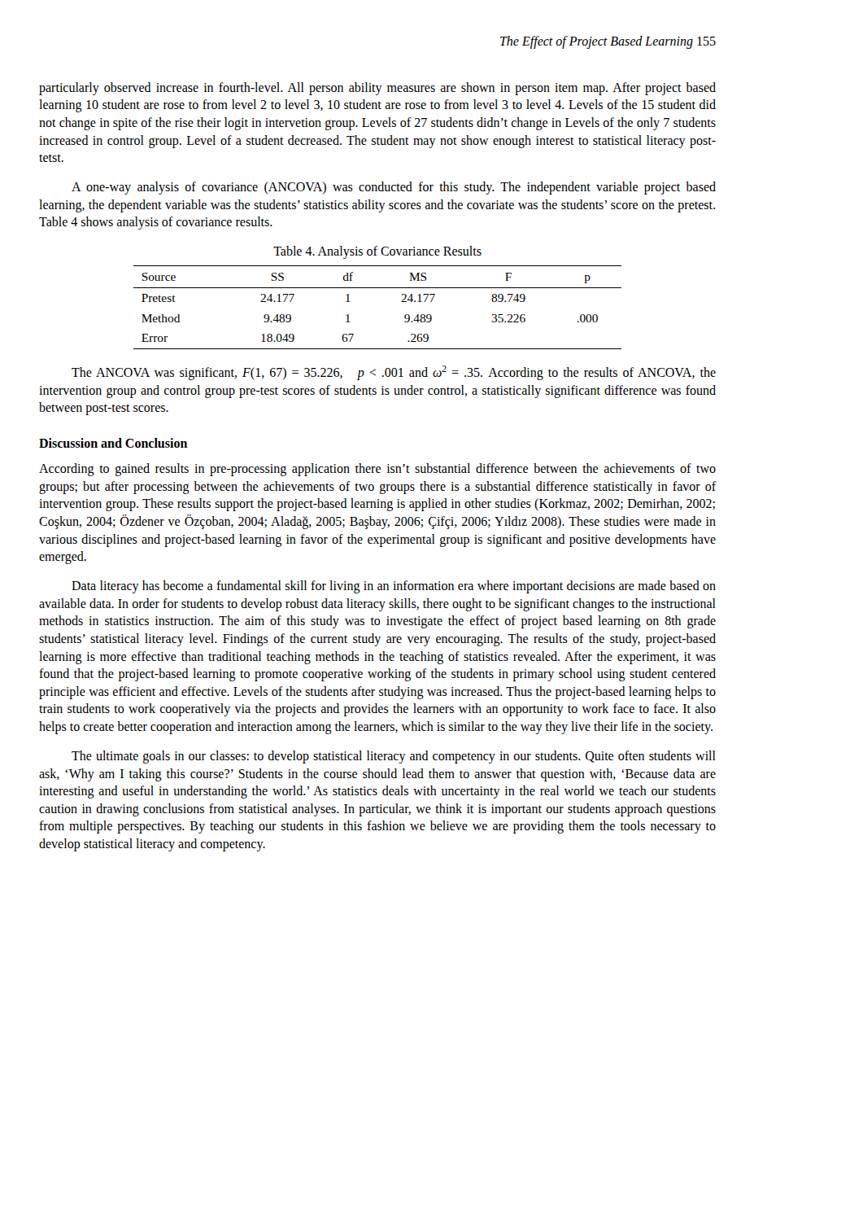The Effect of Project Based Learning 155
particularly observed increase in fourth-level. All person ability measures are shown in person item map. After project based learning 10 student are rose to from level 2 to level 3, 10 student are rose to from level 3 to level 4. Levels of the 15 student did not change in spite of the rise their logit in intervetion group. Levels of 27 students didn’t change in Levels of the only 7 students increased in control group. Level of a student decreased. The student may not show enough interest to statistical literacy post-tetst.
A one-way analysis of covariance (ANCOVA) was conducted for this study. The independent variable project based learning, the dependent variable was the students’ statistics ability scores and the covariate was the students’ score on the pretest. Table 4 shows analysis of covariance results.
Table 4. Analysis of Covariance Results
| Source | SS | df | MS | F | p |
| --- | --- | --- | --- | --- | --- |
| Pretest | 24.177 | 1 | 24.177 | 89.749 | |
| Method | 9.489 | 1 | 9.489 | 35.226 | .000 |
| Error | 18.049 | 67 | .269 | | |
The ANCOVA was significant, F(1, 67) = 35.226, p < .001 and ω2 = .35. According to the results of ANCOVA, the intervention group and control group pre-test scores of students is under control, a statistically significant difference was found between post-test scores.
Discussion and Conclusion
According to gained results in pre-processing application there isn’t substantial difference between the achievements of two groups; but after processing between the achievements of two groups there is a substantial difference statistically in favor of intervention group. These results support the project-based learning is applied in other studies (Korkmaz, 2002; Demirhan, 2002; Coşkun, 2004; Özdener ve Özçoban, 2004; Aladağ, 2005; Başbay, 2006; Çifçi, 2006; Yıldız 2008). These studies were made in various disciplines and project-based learning in favor of the experimental group is significant and positive developments have emerged.
Data literacy has become a fundamental skill for living in an information era where important decisions are made based on available data. In order for students to develop robust data literacy skills, there ought to be significant changes to the instructional methods in statistics instruction. The aim of this study was to investigate the effect of project based learning on 8th grade students’ statistical literacy level. Findings of the current study are very encouraging. The results of the study, project-based learning is more effective than traditional teaching methods in the teaching of statistics revealed. After the experiment, it was found that the project-based learning to promote cooperative working of the students in primary school using student centered principle was efficient and effective. Levels of the students after studying was increased. Thus the project-based learning helps to train students to work cooperatively via the projects and provides the learners with an opportunity to work face to face. It also helps to create better cooperation and interaction among the learners, which is similar to the way they live their life in the society.
The ultimate goals in our classes: to develop statistical literacy and competency in our students. Quite often students will ask, ‘Why am I taking this course?’ Students in the course should lead them to answer that question with, ‘Because data are interesting and useful in understanding the world.’ As statistics deals with uncertainty in the real world we teach our students caution in drawing conclusions from statistical analyses. In particular, we think it is important our students approach questions from multiple perspectives. By teaching our students in this fashion we believe we are providing them the tools necessary to develop statistical literacy and competency.